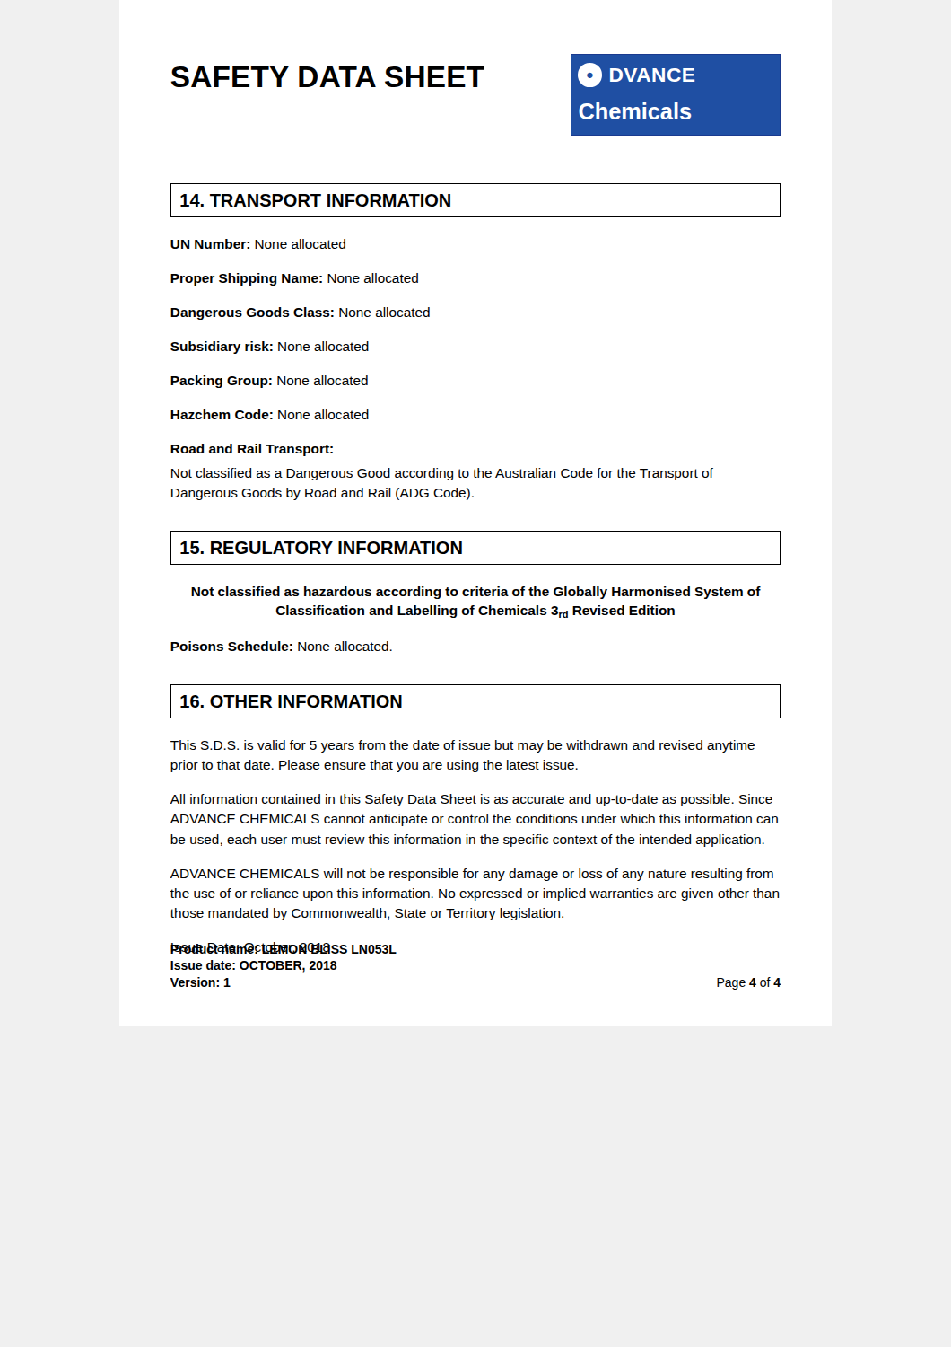SAFETY DATA SHEET
●DVANCE
Chemicals
14. TRANSPORT INFORMATION
UN Number: None allocated
Proper Shipping Name: None allocated
Dangerous Goods Class: None allocated
Subsidiary risk: None allocated
Packing Group: None allocated
Hazchem Code: None allocated
Road and Rail Transport:
Not classified as a Dangerous Good according to the Australian Code for the Transport of Dangerous Goods by Road and Rail (ADG Code).
15. REGULATORY INFORMATION
Not classified as hazardous according to criteria of the Globally Harmonised System of Classification and Labelling of Chemicals 3rd Revised Edition
Poisons Schedule: None allocated.
16. OTHER INFORMATION
This S.D.S. is valid for 5 years from the date of issue but may be withdrawn and revised anytime prior to that date. Please ensure that you are using the latest issue.
All information contained in this Safety Data Sheet is as accurate and up-to-date as possible. Since ADVANCE CHEMICALS cannot anticipate or control the conditions under which this information can be used, each user must review this information in the specific context of the intended application.
ADVANCE CHEMICALS will not be responsible for any damage or loss of any nature resulting from the use of or reliance upon this information. No expressed or implied warranties are given other than those mandated by Commonwealth, State or Territory legislation.
Issue Date: October, 2018
Product name: LEMON BLISS LN053L
Issue date: OCTOBER, 2018
Version: 1
Page 4 of 4